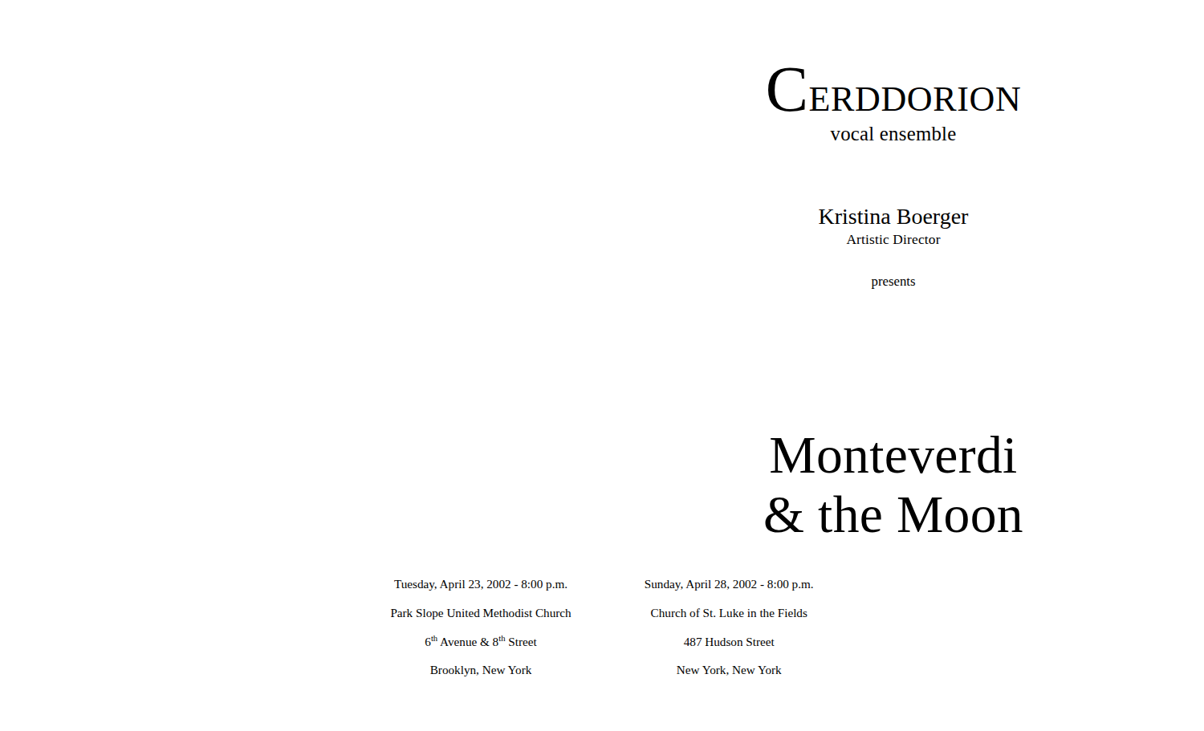Cerddorion
vocal ensemble
Kristina Boerger Artistic Director
presents
Monteverdi & the Moon
Tuesday, April 23, 2002 - 8:00 p.m.
Park Slope United Methodist Church
6th Avenue & 8th Street
Brooklyn, New York
Sunday, April 28, 2002 - 8:00 p.m.
Church of St. Luke in the Fields
487 Hudson Street
New York, New York